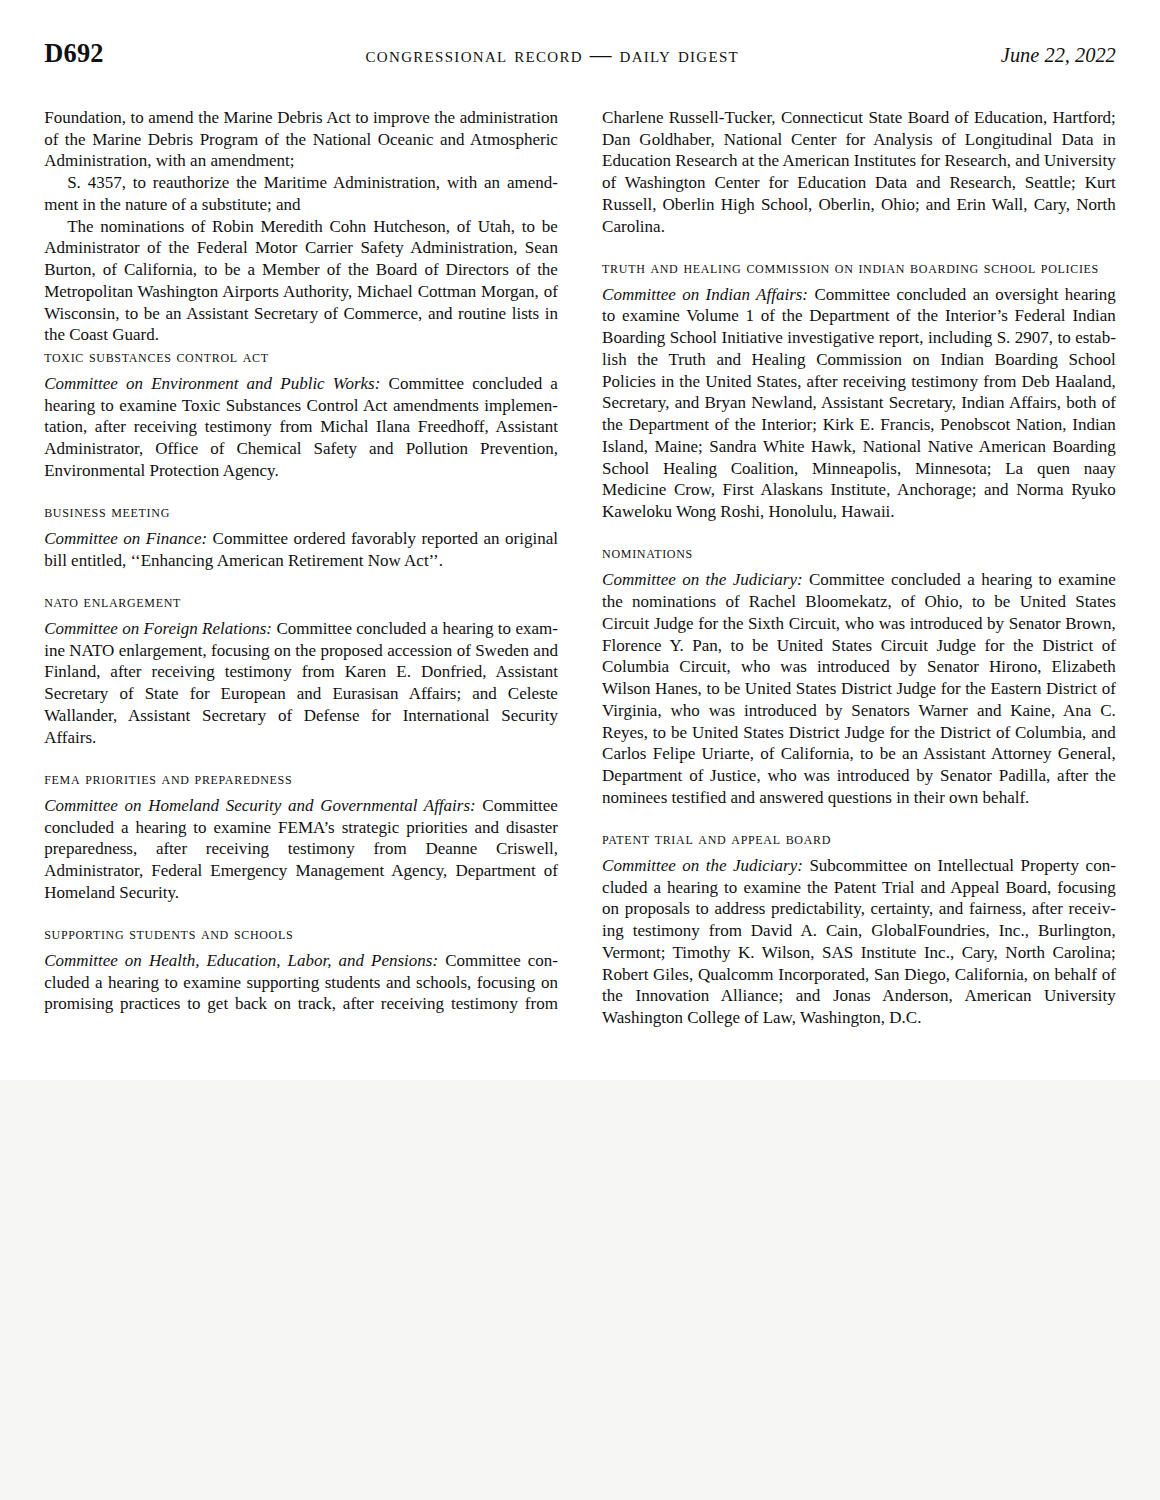D692
Congressional Record — Daily Digest
June 22, 2022
Foundation, to amend the Marine Debris Act to improve the administration of the Marine Debris Program of the National Oceanic and Atmospheric Administration, with an amendment;
S. 4357, to reauthorize the Maritime Administration, with an amendment in the nature of a substitute; and
The nominations of Robin Meredith Cohn Hutcheson, of Utah, to be Administrator of the Federal Motor Carrier Safety Administration, Sean Burton, of California, to be a Member of the Board of Directors of the Metropolitan Washington Airports Authority, Michael Cottman Morgan, of Wisconsin, to be an Assistant Secretary of Commerce, and routine lists in the Coast Guard.
Toxic Substances Control Act
Committee on Environment and Public Works: Committee concluded a hearing to examine Toxic Substances Control Act amendments implementation, after receiving testimony from Michal Ilana Freedhoff, Assistant Administrator, Office of Chemical Safety and Pollution Prevention, Environmental Protection Agency.
Business Meeting
Committee on Finance: Committee ordered favorably reported an original bill entitled, ‘‘Enhancing American Retirement Now Act’’.
NATO Enlargement
Committee on Foreign Relations: Committee concluded a hearing to examine NATO enlargement, focusing on the proposed accession of Sweden and Finland, after receiving testimony from Karen E. Donfried, Assistant Secretary of State for European and Eurasisan Affairs; and Celeste Wallander, Assistant Secretary of Defense for International Security Affairs.
FEMA Priorities and Preparedness
Committee on Homeland Security and Governmental Affairs: Committee concluded a hearing to examine FEMA’s strategic priorities and disaster preparedness, after receiving testimony from Deanne Criswell, Administrator, Federal Emergency Management Agency, Department of Homeland Security.
Supporting Students and Schools
Committee on Health, Education, Labor, and Pensions: Committee concluded a hearing to examine supporting students and schools, focusing on promising practices to get back on track, after receiving testimony from Charlene Russell-Tucker, Connecticut State Board of Education, Hartford; Dan Goldhaber, National Center for Analysis of Longitudinal Data in Education Research at the American Institutes for Research, and University of Washington Center for Education Data and Research, Seattle; Kurt Russell, Oberlin High School, Oberlin, Ohio; and Erin Wall, Cary, North Carolina.
Truth and Healing Commission on Indian Boarding School Policies
Committee on Indian Affairs: Committee concluded an oversight hearing to examine Volume 1 of the Department of the Interior’s Federal Indian Boarding School Initiative investigative report, including S. 2907, to establish the Truth and Healing Commission on Indian Boarding School Policies in the United States, after receiving testimony from Deb Haaland, Secretary, and Bryan Newland, Assistant Secretary, Indian Affairs, both of the Department of the Interior; Kirk E. Francis, Penobscot Nation, Indian Island, Maine; Sandra White Hawk, National Native American Boarding School Healing Coalition, Minneapolis, Minnesota; La quen naay Medicine Crow, First Alaskans Institute, Anchorage; and Norma Ryuko Kaweloku Wong Roshi, Honolulu, Hawaii.
Nominations
Committee on the Judiciary: Committee concluded a hearing to examine the nominations of Rachel Bloomekatz, of Ohio, to be United States Circuit Judge for the Sixth Circuit, who was introduced by Senator Brown, Florence Y. Pan, to be United States Circuit Judge for the District of Columbia Circuit, who was introduced by Senator Hirono, Elizabeth Wilson Hanes, to be United States District Judge for the Eastern District of Virginia, who was introduced by Senators Warner and Kaine, Ana C. Reyes, to be United States District Judge for the District of Columbia, and Carlos Felipe Uriarte, of California, to be an Assistant Attorney General, Department of Justice, who was introduced by Senator Padilla, after the nominees testified and answered questions in their own behalf.
Patent Trial and Appeal Board
Committee on the Judiciary: Subcommittee on Intellectual Property concluded a hearing to examine the Patent Trial and Appeal Board, focusing on proposals to address predictability, certainty, and fairness, after receiving testimony from David A. Cain, GlobalFoundries, Inc., Burlington, Vermont; Timothy K. Wilson, SAS Institute Inc., Cary, North Carolina; Robert Giles, Qualcomm Incorporated, San Diego, California, on behalf of the Innovation Alliance; and Jonas Anderson, American University Washington College of Law, Washington, D.C.